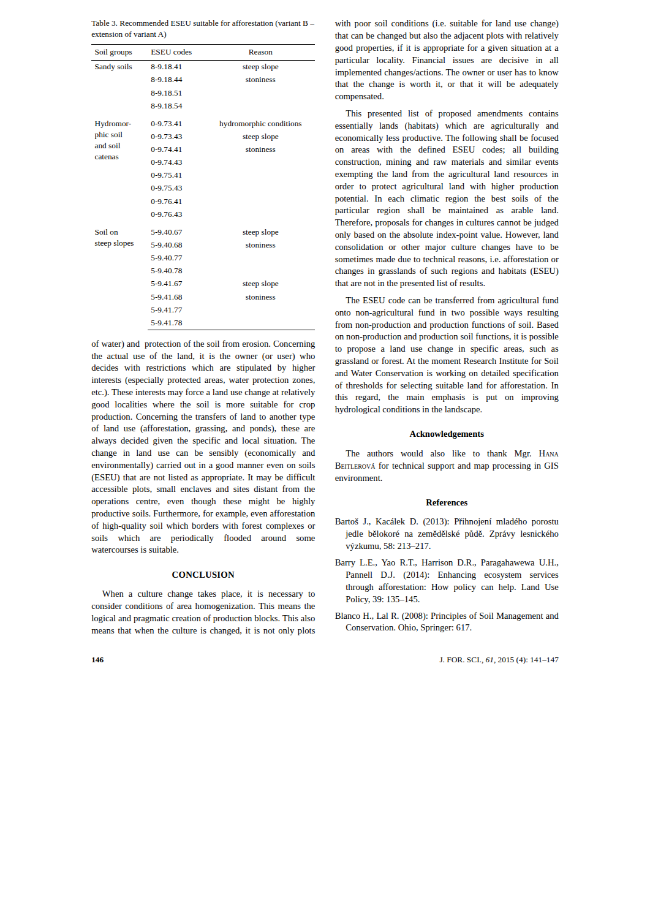Table 3. Recommended ESEU suitable for afforestation (variant B – extension of variant A)
| Soil groups | ESEU codes | Reason |
| --- | --- | --- |
| Sandy soils | 8-9.18.41 | steep slope |
| 8-9.18.44 | stoniness |
| 8-9.18.51 | |
| 8-9.18.54 | |
| Hydromor- phic soil and soil catenas | 0-9.73.41 | hydromorphic conditions |
| 0-9.73.43 | steep slope |
| 0-9.74.41 | stoniness |
| 0-9.74.43 | |
| 0-9.75.41 | |
| 0-9.75.43 | |
| 0-9.76.41 | |
| 0-9.76.43 | |
| Soil on steep slopes | 5-9.40.67 | steep slope |
| 5-9.40.68 | stoniness |
| 5-9.40.77 | |
| 5-9.40.78 | |
| 5-9.41.67 | steep slope |
| 5-9.41.68 | stoniness |
| 5-9.41.77 | |
| 5-9.41.78 | |
of water) and protection of the soil from erosion. Concerning the actual use of the land, it is the owner (or user) who decides with restrictions which are stipulated by higher interests (especially protected areas, water protection zones, etc.). These interests may force a land use change at relatively good localities where the soil is more suitable for crop production. Concerning the transfers of land to another type of land use (afforestation, grassing, and ponds), these are always decided given the specific and local situation. The change in land use can be sensibly (economically and environmentally) carried out in a good manner even on soils (ESEU) that are not listed as appropriate. It may be difficult accessible plots, small enclaves and sites distant from the operations centre, even though these might be highly productive soils. Furthermore, for example, even afforestation of high-quality soil which borders with forest complexes or soils which are periodically flooded around some watercourses is suitable.
Conclusion
When a culture change takes place, it is necessary to consider conditions of area homogenization. This means the logical and pragmatic creation of production blocks. This also means that when the culture is changed, it is not only plots with poor soil conditions (i.e. suitable for land use change) that can be changed but also the adjacent plots with relatively good properties, if it is appropriate for a given situation at a particular locality. Financial issues are decisive in all implemented changes/actions. The owner or user has to know that the change is worth it, or that it will be adequately compensated.
This presented list of proposed amendments contains essentially lands (habitats) which are agriculturally and economically less productive. The following shall be focused on areas with the defined ESEU codes; all building construction, mining and raw materials and similar events exempting the land from the agricultural land resources in order to protect agricultural land with higher production potential. In each climatic region the best soils of the particular region shall be maintained as arable land. Therefore, proposals for changes in cultures cannot be judged only based on the absolute index-point value. However, land consolidation or other major culture changes have to be sometimes made due to technical reasons, i.e. afforestation or changes in grasslands of such regions and habitats (ESEU) that are not in the presented list of results.
The ESEU code can be transferred from agricultural fund onto non-agricultural fund in two possible ways resulting from non-production and production functions of soil. Based on non-production and production soil functions, it is possible to propose a land use change in specific areas, such as grassland or forest. At the moment Research Institute for Soil and Water Conservation is working on detailed specification of thresholds for selecting suitable land for afforestation. In this regard, the main emphasis is put on improving hydrological conditions in the landscape.
Acknowledgements
The authors would also like to thank Mgr. Hana Beitlerová for technical support and map processing in GIS environment.
References
Bartoš J., Kacálek D. (2013): Přihnojení mladého porostu jedle bělokoré na zemědělské půdě. Zprávy lesnického výzkumu, 58: 213–217.
Barry L.E., Yao R.T., Harrison D.R., Paragahawewa U.H., Pannell D.J. (2014): Enhancing ecosystem services through afforestation: How policy can help. Land Use Policy, 39: 135–145.
Blanco H., Lal R. (2008): Principles of Soil Management and Conservation. Ohio, Springer: 617.
146
J. FOR. SCI., 61, 2015 (4): 141–147